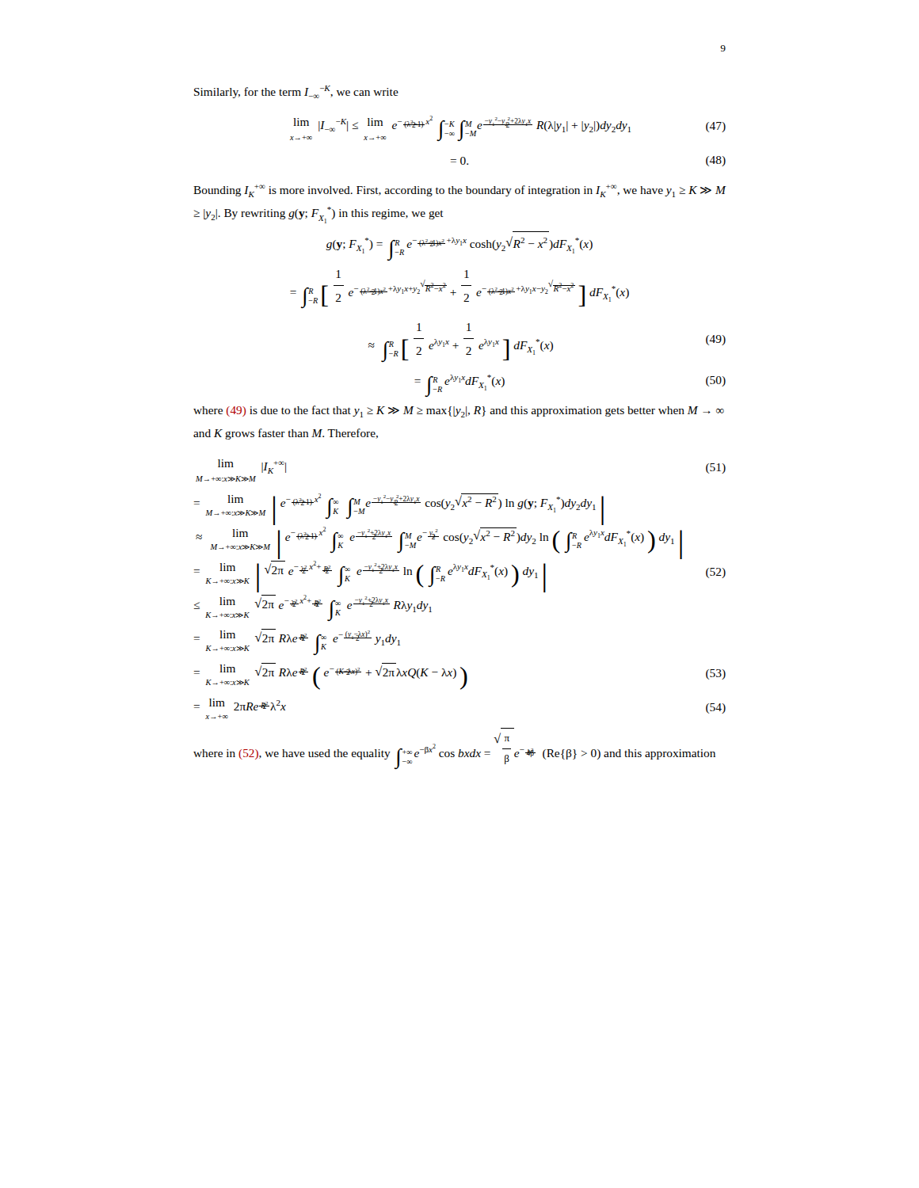9
Similarly, for the term I−∞−K, we can write
lim x→+∞ |I−∞−K| ≤ lim x→+∞ e−(λ2−1) 2 x2 ∫−K−∞ ∫M−M e−y12−y22+2λy1x 2 R(λ|y1| + |y2|)dy2dy1
(47)
= 0.
(48)
Bounding IK+∞ is more involved. First, according to the boundary of integration in IK+∞, we have y1 ≥ K ≫ M ≥ |y2|. By rewriting g(y; FX1*) in this regime, we get
g(y; FX1*) = ∫R−R e−(λ2−1)x22+λy1x cosh(y2R2 − x2)dFX1*(x)
= ∫R−R [ 12 e−(λ2−1)x22+λy1x+y2R2−x2 + 12 e−(λ2−1)x22+λy1x−y2R2−x2 ] dFX1*(x)
≈ ∫R−R [ 12 eλy1x + 12 eλy1x ] dFX1*(x)
(49)
= ∫R−R eλy1xdFX1*(x)
(50)
where (49) is due to the fact that y1 ≥ K ≫ M ≥ max{|y2|, R} and this approximation gets better when M → ∞ and K grows faster than M. Therefore,
lim M→+∞:x≫K≫M |IK+∞|
(51)
= lim M→+∞:x≫K≫M | e−(λ2−1) 2 x2 ∫∞K ∫M−M e−y12−y22+2λy1x 2 cos(y2x2 − R2) ln g(y; FX1*)dy2dy1 |
≈ lim M→+∞:x≫K≫M | e−(λ2−1) 2 x2 ∫∞K e−y12+2λy1x 2 ∫M−M e−y222 cos(y2x2 − R2)dy2 ln ( ∫R−R eλy1xdFX1*(x) ) dy1 |
= lim K→+∞:x≫K | 2π e−λ22 x2+R22 ∫∞K e−y12+2λy1x 2 ln ( ∫R−R eλy1xdFX1*(x) ) dy1 |
(52)
≤ lim K→+∞:x≫K 2π e−λ22 x2+R22 ∫∞K e−y12+2λy1x 2 Rλy1dy1
= lim K→+∞:x≫K 2π RλeR22 ∫∞K e−(y1−λx)22 y1dy1
= lim K→+∞:x≫K 2π RλeR22 ( e−(K−λx)22 + 2πλxQ(K − λx) )
(53)
= lim x→+∞ 2πReR22λ2x
(54)
where in (52), we have used the equality ∫+∞−∞ e−βx2 cos bxdx = πβ e−b24β (Re{β} > 0) and this approximation